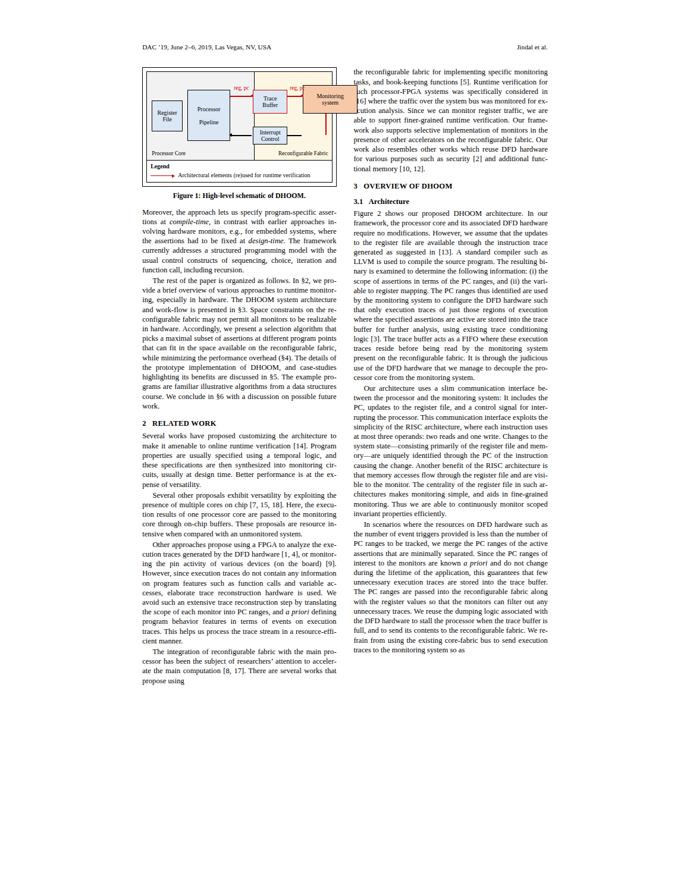DAC ’19, June 2–6, 2019, Las Vegas, NV, USA
Jindal et al.
Register
File
Processor
Pipeline
Trace
Buffer
Monitoring
system
Interrupt
Control
reg, pc
reg, pc
Processor Core
Reconfigurable Fabric
Legend
Architectural elements (re)used for runtime verification
Figure 1: High-level schematic of DHOOM.
Moreover, the approach lets us specify program-specific assertions at compile-time, in contrast with earlier approaches involving hardware monitors, e.g., for embedded systems, where the assertions had to be fixed at design-time. The framework currently addresses a structured programming model with the usual control constructs of sequencing, choice, iteration and function call, including recursion.
The rest of the paper is organized as follows. In §2, we provide a brief overview of various approaches to runtime monitoring, especially in hardware. The DHOOM system architecture and work-flow is presented in §3. Space constraints on the reconfigurable fabric may not permit all monitors to be realizable in hardware. Accordingly, we present a selection algorithm that picks a maximal subset of assertions at different program points that can fit in the space available on the reconfigurable fabric, while minimizing the performance overhead (§4). The details of the prototype implementation of DHOOM, and case-studies highlighting its benefits are discussed in §5. The example programs are familiar illustrative algorithms from a data structures course. We conclude in §6 with a discussion on possible future work.
2 RELATED WORK
Several works have proposed customizing the architecture to make it amenable to online runtime verification [14]. Program properties are usually specified using a temporal logic, and these specifications are then synthesized into monitoring circuits, usually at design time. Better performance is at the expense of versatility.
Several other proposals exhibit versatility by exploiting the presence of multiple cores on chip [7, 15, 18]. Here, the execution results of one processor core are passed to the monitoring core through on-chip buffers. These proposals are resource intensive when compared with an unmonitored system.
Other approaches propose using a FPGA to analyze the execution traces generated by the DFD hardware [1, 4], or monitoring the pin activity of various devices (on the board) [9]. However, since execution traces do not contain any information on program features such as function calls and variable accesses, elaborate trace reconstruction hardware is used. We avoid such an extensive trace reconstruction step by translating the scope of each monitor into PC ranges, and a priori defining program behavior features in terms of events on execution traces. This helps us process the trace stream in a resource-efficient manner.
The integration of reconfigurable fabric with the main processor has been the subject of researchers’ attention to accelerate the main computation [8, 17]. There are several works that propose using
the reconfigurable fabric for implementing specific monitoring tasks, and book-keeping functions [5]. Runtime verification for such processor-FPGA systems was specifically considered in [16] where the traffic over the system bus was monitored for execution analysis. Since we can monitor register traffic, we are able to support finer-grained runtime verification. Our framework also supports selective implementation of monitors in the presence of other accelerators on the reconfigurable fabric. Our work also resembles other works which reuse DFD hardware for various purposes such as security [2] and additional functional memory [10, 12].
3 OVERVIEW OF DHOOM
3.1 Architecture
Figure 2 shows our proposed DHOOM architecture. In our framework, the processor core and its associated DFD hardware require no modifications. However, we assume that the updates to the register file are available through the instruction trace generated as suggested in [13]. A standard compiler such as LLVM is used to compile the source program. The resulting binary is examined to determine the following information: (i) the scope of assertions in terms of the PC ranges, and (ii) the variable to register mapping. The PC ranges thus identified are used by the monitoring system to configure the DFD hardware such that only execution traces of just those regions of execution where the specified assertions are active are stored into the trace buffer for further analysis, using existing trace conditioning logic [3]. The trace buffer acts as a FIFO where these execution traces reside before being read by the monitoring system present on the reconfigurable fabric. It is through the judicious use of the DFD hardware that we manage to decouple the processor core from the monitoring system.
Our architecture uses a slim communication interface between the processor and the monitoring system: It includes the PC, updates to the register file, and a control signal for interrupting the processor. This communication interface exploits the simplicity of the RISC architecture, where each instruction uses at most three operands: two reads and one write. Changes to the system state—consisting primarily of the register file and memory—are uniquely identified through the PC of the instruction causing the change. Another benefit of the RISC architecture is that memory accesses flow through the register file and are visible to the monitor. The centrality of the register file in such architectures makes monitoring simple, and aids in fine-grained monitoring. Thus we are able to continuously monitor scoped invariant properties efficiently.
In scenarios where the resources on DFD hardware such as the number of event triggers provided is less than the number of PC ranges to be tracked, we merge the PC ranges of the active assertions that are minimally separated. Since the PC ranges of interest to the monitors are known a priori and do not change during the lifetime of the application, this guarantees that few unnecessary execution traces are stored into the trace buffer. The PC ranges are passed into the reconfigurable fabric along with the register values so that the monitors can filter out any unnecessary traces. We reuse the dumping logic associated with the DFD hardware to stall the processor when the trace buffer is full, and to send its contents to the reconfigurable fabric. We refrain from using the existing core-fabric bus to send execution traces to the monitoring system so as